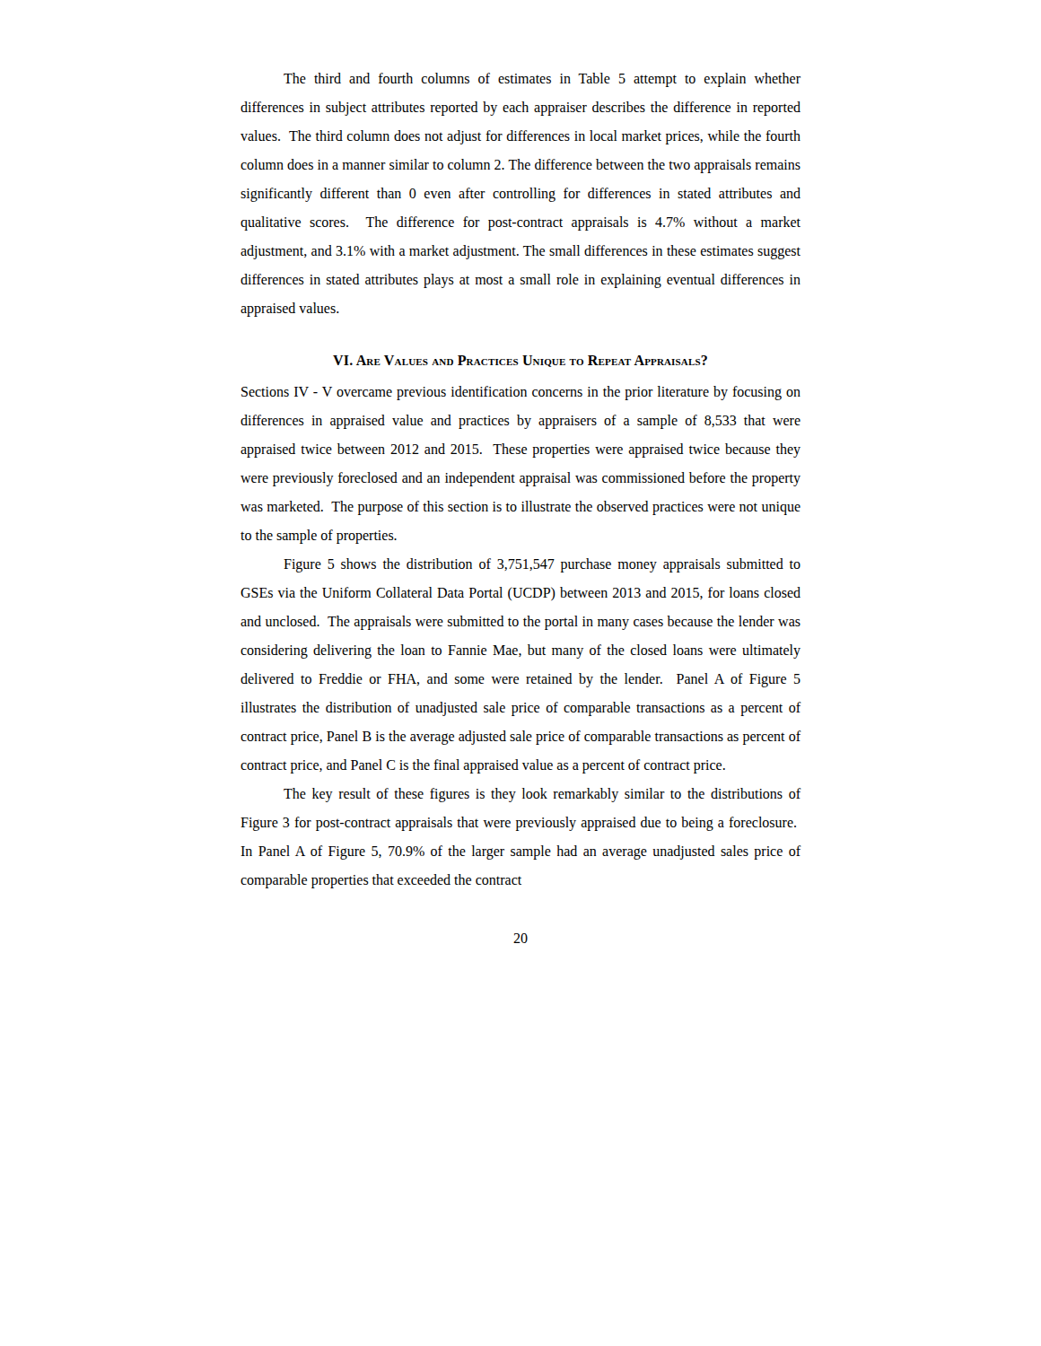The third and fourth columns of estimates in Table 5 attempt to explain whether differences in subject attributes reported by each appraiser describes the difference in reported values. The third column does not adjust for differences in local market prices, while the fourth column does in a manner similar to column 2. The difference between the two appraisals remains significantly different than 0 even after controlling for differences in stated attributes and qualitative scores. The difference for post-contract appraisals is 4.7% without a market adjustment, and 3.1% with a market adjustment. The small differences in these estimates suggest differences in stated attributes plays at most a small role in explaining eventual differences in appraised values.
VI. Are Values and Practices Unique to Repeat Appraisals?
Sections IV - V overcame previous identification concerns in the prior literature by focusing on differences in appraised value and practices by appraisers of a sample of 8,533 that were appraised twice between 2012 and 2015. These properties were appraised twice because they were previously foreclosed and an independent appraisal was commissioned before the property was marketed. The purpose of this section is to illustrate the observed practices were not unique to the sample of properties.
Figure 5 shows the distribution of 3,751,547 purchase money appraisals submitted to GSEs via the Uniform Collateral Data Portal (UCDP) between 2013 and 2015, for loans closed and unclosed. The appraisals were submitted to the portal in many cases because the lender was considering delivering the loan to Fannie Mae, but many of the closed loans were ultimately delivered to Freddie or FHA, and some were retained by the lender. Panel A of Figure 5 illustrates the distribution of unadjusted sale price of comparable transactions as a percent of contract price, Panel B is the average adjusted sale price of comparable transactions as percent of contract price, and Panel C is the final appraised value as a percent of contract price.
The key result of these figures is they look remarkably similar to the distributions of Figure 3 for post-contract appraisals that were previously appraised due to being a foreclosure. In Panel A of Figure 5, 70.9% of the larger sample had an average unadjusted sales price of comparable properties that exceeded the contract
20